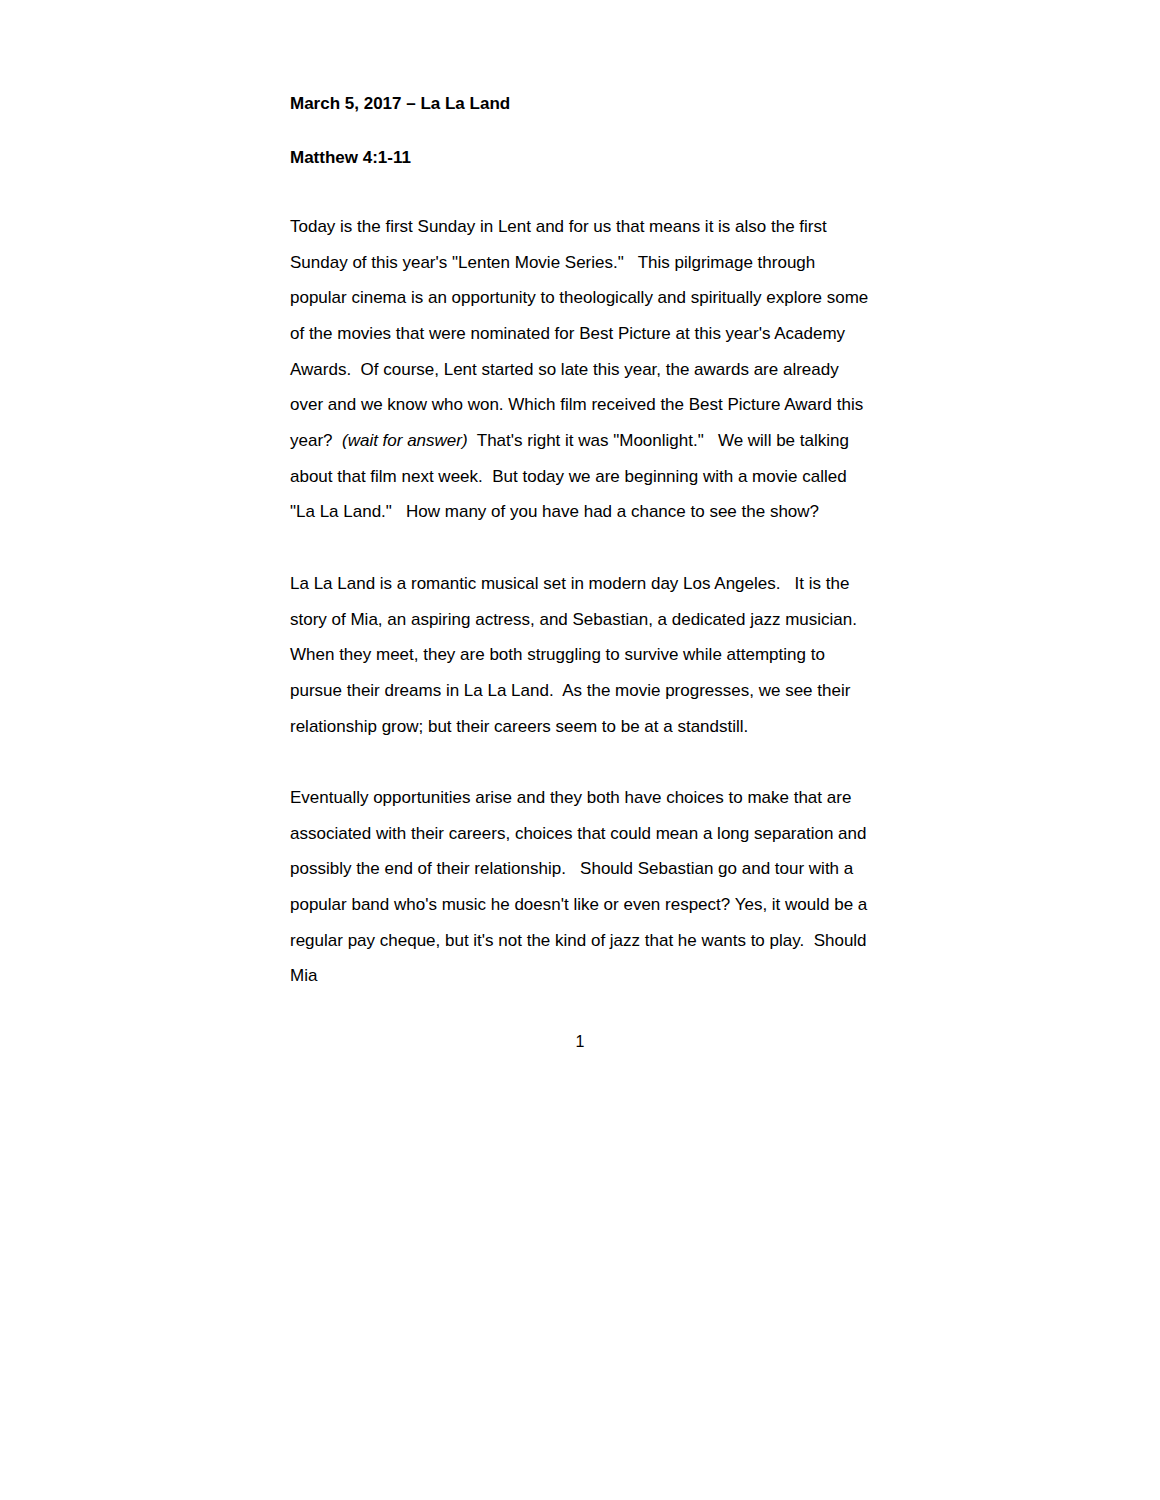March 5, 2017 – La La Land
Matthew 4:1-11
Today is the first Sunday in Lent and for us that means it is also the first Sunday of this year's "Lenten Movie Series." This pilgrimage through popular cinema is an opportunity to theologically and spiritually explore some of the movies that were nominated for Best Picture at this year's Academy Awards. Of course, Lent started so late this year, the awards are already over and we know who won. Which film received the Best Picture Award this year? (wait for answer) That's right it was "Moonlight." We will be talking about that film next week. But today we are beginning with a movie called "La La Land." How many of you have had a chance to see the show?
La La Land is a romantic musical set in modern day Los Angeles. It is the story of Mia, an aspiring actress, and Sebastian, a dedicated jazz musician. When they meet, they are both struggling to survive while attempting to pursue their dreams in La La Land. As the movie progresses, we see their relationship grow; but their careers seem to be at a standstill.
Eventually opportunities arise and they both have choices to make that are associated with their careers, choices that could mean a long separation and possibly the end of their relationship. Should Sebastian go and tour with a popular band who's music he doesn't like or even respect? Yes, it would be a regular pay cheque, but it's not the kind of jazz that he wants to play. Should Mia
1